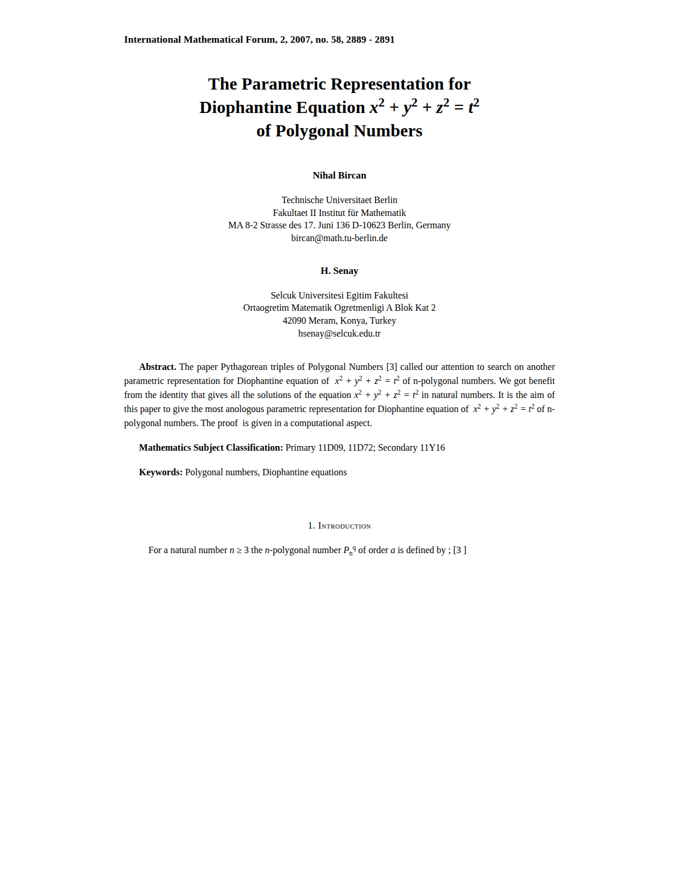International Mathematical Forum, 2, 2007, no. 58, 2889 - 2891
The Parametric Representation for
Diophantine Equation x2 + y2 + z2 = t2
of Polygonal Numbers
Nihal Bircan
Technische Universitaet Berlin
Fakultaet II Institut für Mathematik
MA 8-2 Strasse des 17. Juni 136 D-10623 Berlin, Germany
bircan@math.tu-berlin.de
H. Senay
Selcuk Universitesi Egitim Fakultesi
Ortaogretim Matematik Ogretmenligi A Blok Kat 2
42090 Meram, Konya, Turkey
hsenay@selcuk.edu.tr
Abstract. The paper Pythagorean triples of Polygonal Numbers [3] called our attention to search on another parametric representation for Diophantine equation of x2 + y2 + z2 = t2 of n-polygonal numbers. We got benefit from the identity that gives all the solutions of the equation x2 + y2 + z2 = t2 in natural numbers. It is the aim of this paper to give the most anologous parametric representation for Diophantine equation of x2 + y2 + z2 = t2 of n-polygonal numbers. The proof is given in a computational aspect.
Mathematics Subject Classification: Primary 11D09, 11D72; Secondary 11Y16
Keywords: Polygonal numbers, Diophantine equations
1. Introduction
For a natural number n ≥ 3 the n-polygonal number Pnq of order a is defined by ; [3 ]